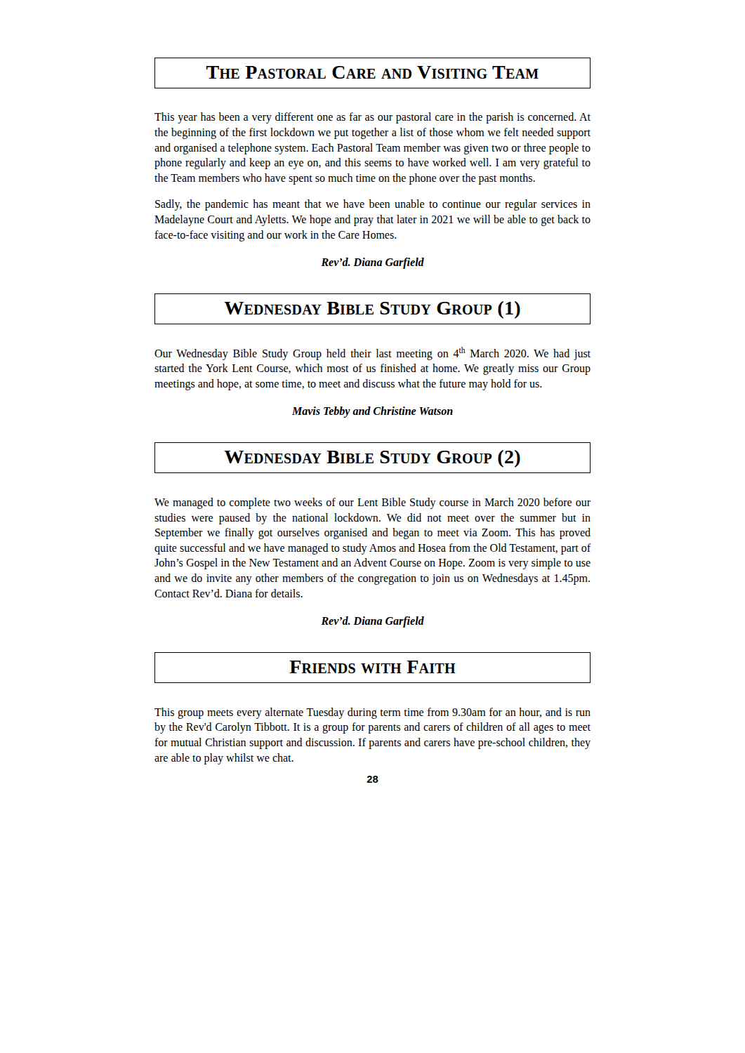The Pastoral Care and Visiting Team
This year has been a very different one as far as our pastoral care in the parish is concerned. At the beginning of the first lockdown we put together a list of those whom we felt needed support and organised a telephone system. Each Pastoral Team member was given two or three people to phone regularly and keep an eye on, and this seems to have worked well. I am very grateful to the Team members who have spent so much time on the phone over the past months.
Sadly, the pandemic has meant that we have been unable to continue our regular services in Madelayne Court and Ayletts. We hope and pray that later in 2021 we will be able to get back to face-to-face visiting and our work in the Care Homes.
Rev’d. Diana Garfield
Wednesday Bible Study Group (1)
Our Wednesday Bible Study Group held their last meeting on 4th March 2020. We had just started the York Lent Course, which most of us finished at home. We greatly miss our Group meetings and hope, at some time, to meet and discuss what the future may hold for us.
Mavis Tebby and Christine Watson
Wednesday Bible Study Group (2)
We managed to complete two weeks of our Lent Bible Study course in March 2020 before our studies were paused by the national lockdown. We did not meet over the summer but in September we finally got ourselves organised and began to meet via Zoom. This has proved quite successful and we have managed to study Amos and Hosea from the Old Testament, part of John’s Gospel in the New Testament and an Advent Course on Hope. Zoom is very simple to use and we do invite any other members of the congregation to join us on Wednesdays at 1.45pm. Contact Rev’d. Diana for details.
Rev’d. Diana Garfield
Friends with Faith
This group meets every alternate Tuesday during term time from 9.30am for an hour, and is run by the Rev'd Carolyn Tibbott. It is a group for parents and carers of children of all ages to meet for mutual Christian support and discussion. If parents and carers have pre-school children, they are able to play whilst we chat.
28